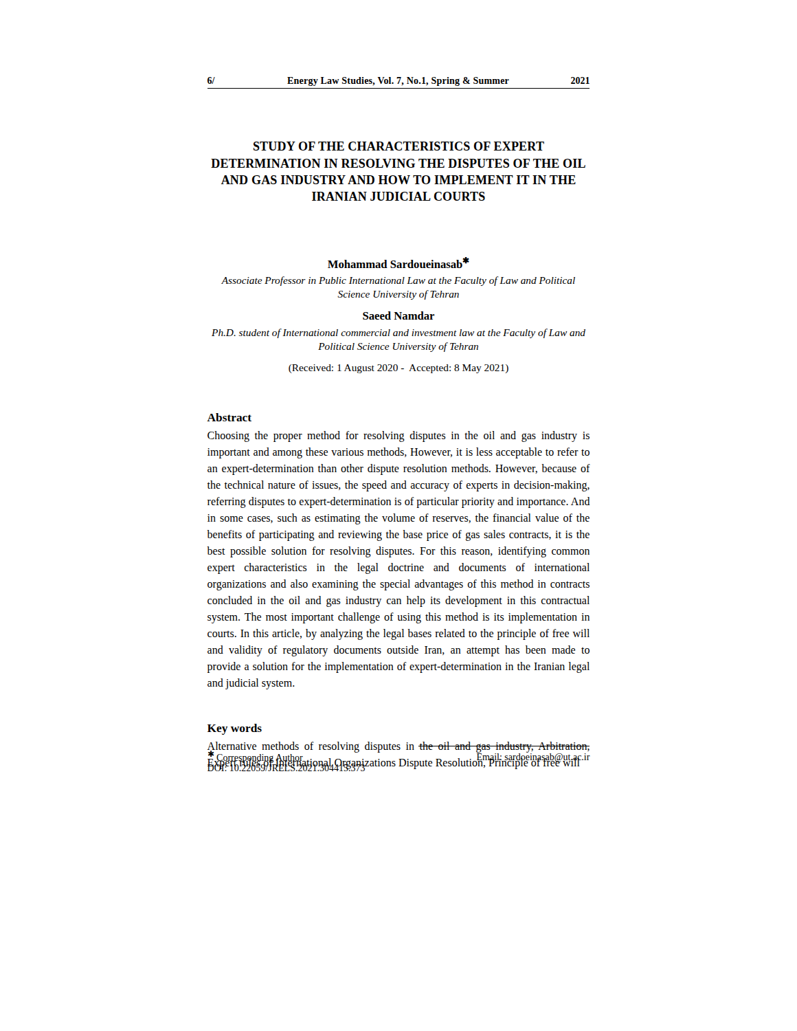6/ Energy Law Studies, Vol. 7, No.1, Spring & Summer 2021
Study of the Characteristics of Expert Determination in Resolving the Disputes of the Oil and Gas Industry and How to Implement It in the Iranian Judicial Courts
Mohammad Sardoueinasab✱
Associate Professor in Public International Law at the Faculty of Law and Political Science University of Tehran
Saeed Namdar
Ph.D. student of International commercial and investment law at the Faculty of Law and Political Science University of Tehran
(Received: 1 August 2020 - Accepted: 8 May 2021)
Abstract
Choosing the proper method for resolving disputes in the oil and gas industry is important and among these various methods, However, it is less acceptable to refer to an expert-determination than other dispute resolution methods. However, because of the technical nature of issues, the speed and accuracy of experts in decision-making, referring disputes to expert-determination is of particular priority and importance. And in some cases, such as estimating the volume of reserves, the financial value of the benefits of participating and reviewing the base price of gas sales contracts, it is the best possible solution for resolving disputes. For this reason, identifying common expert characteristics in the legal doctrine and documents of international organizations and also examining the special advantages of this method in contracts concluded in the oil and gas industry can help its development in this contractual system. The most important challenge of using this method is its implementation in courts. In this article, by analyzing the legal bases related to the principle of free will and validity of regulatory documents outside Iran, an attempt has been made to provide a solution for the implementation of expert-determination in the Iranian legal and judicial system.
Key words
Alternative methods of resolving disputes in the oil and gas industry, Arbitration, Expert rules of International Organizations Dispute Resolution, Principle of free will
✱ Corresponding Author
Email: sardoeinasab@ut.ac.ir
DOI: 10.22059/JRELS.2021.304415.373